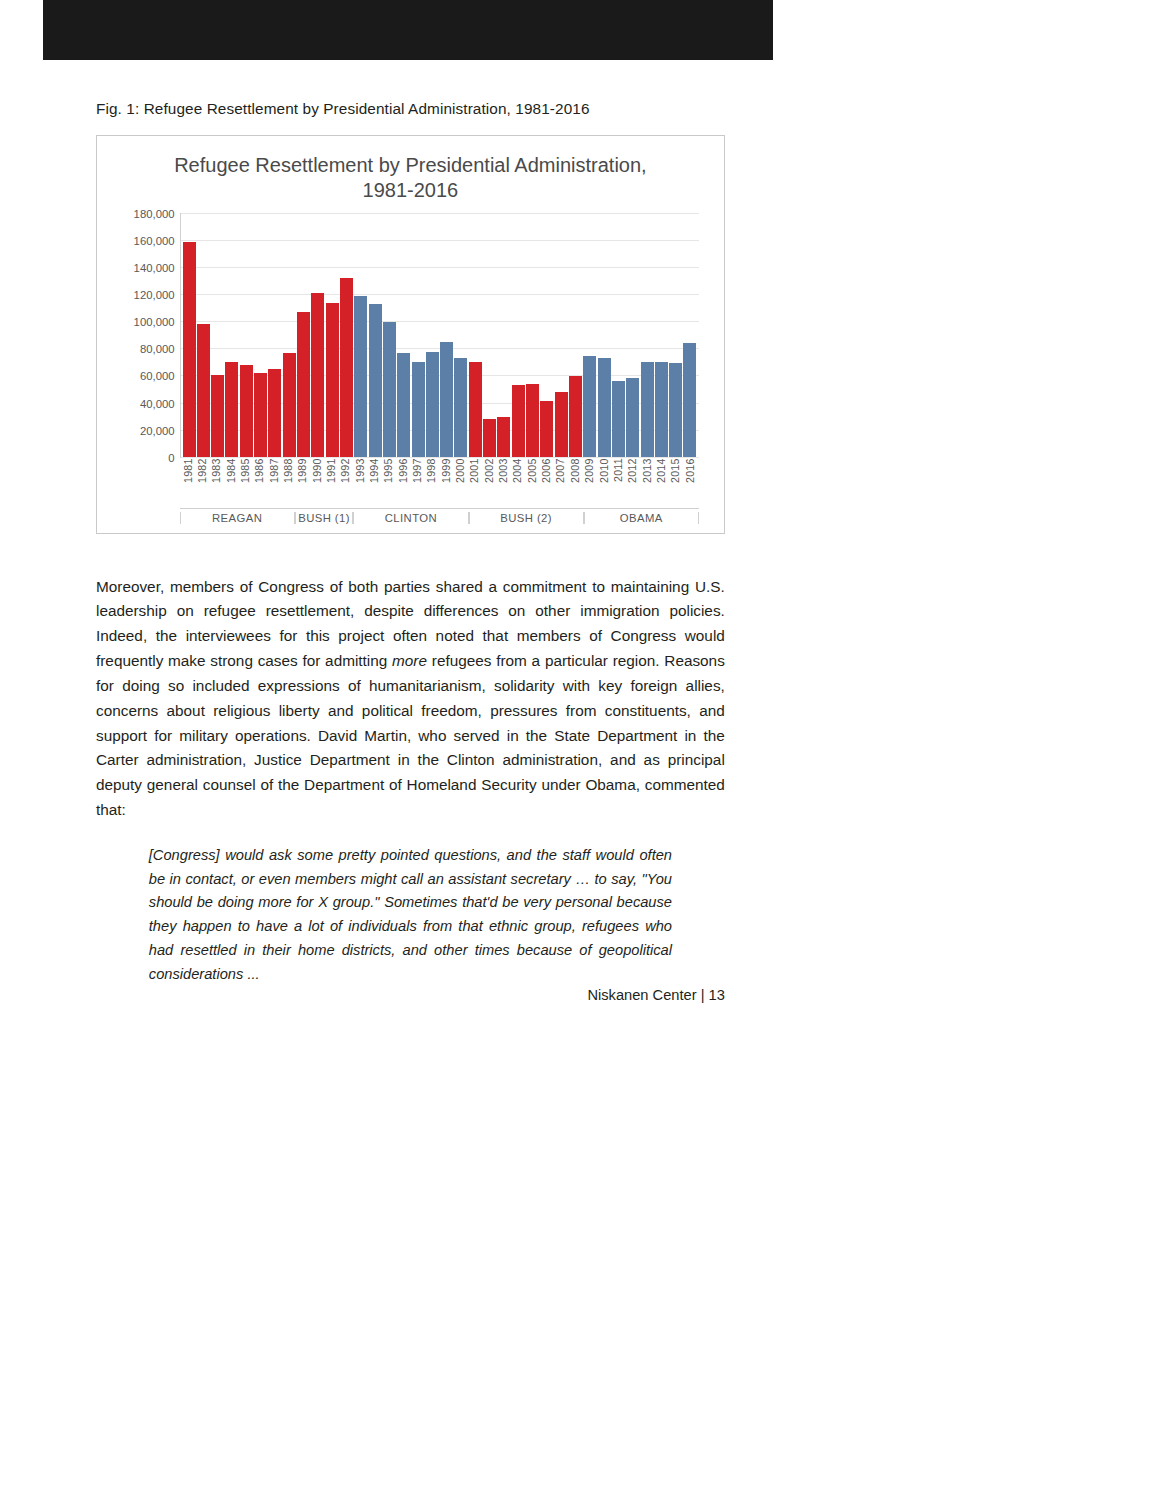Fig. 1: Refugee Resettlement by Presidential Administration, 1981-2016
Refugee Resettlement by Presidential Administration, 1981-2016
180,000
160,000
140,000
120,000
100,000
80,000
60,000
40,000
20,000
0
1981
1982
1983
1984
1985
1986
1987
1988
1989
1990
1991
1992
1993
1994
1995
1996
1997
1998
1999
2000
2001
2002
2003
2004
2005
2006
2007
2008
2009
2010
2011
2012
2013
2014
2015
2016
REAGAN
BUSH (1)
CLINTON
BUSH (2)
OBAMA
Moreover, members of Congress of both parties shared a commitment to maintaining U.S. leadership on refugee resettlement, despite differences on other immigration policies. Indeed, the interviewees for this project often noted that members of Congress would frequently make strong cases for admitting more refugees from a particular region. Reasons for doing so included expressions of humanitarianism, solidarity with key foreign allies, concerns about religious liberty and political freedom, pressures from constituents, and support for military operations. David Martin, who served in the State Department in the Carter administration, Justice Department in the Clinton administration, and as principal deputy general counsel of the Department of Homeland Security under Obama, commented that:
[Congress] would ask some pretty pointed questions, and the staff would often be in contact, or even members might call an assistant secretary … to say, "You should be doing more for X group." Sometimes that'd be very personal because they happen to have a lot of individuals from that ethnic group, refugees who had resettled in their home districts, and other times because of geopolitical considerations ...
Niskanen Center | 13